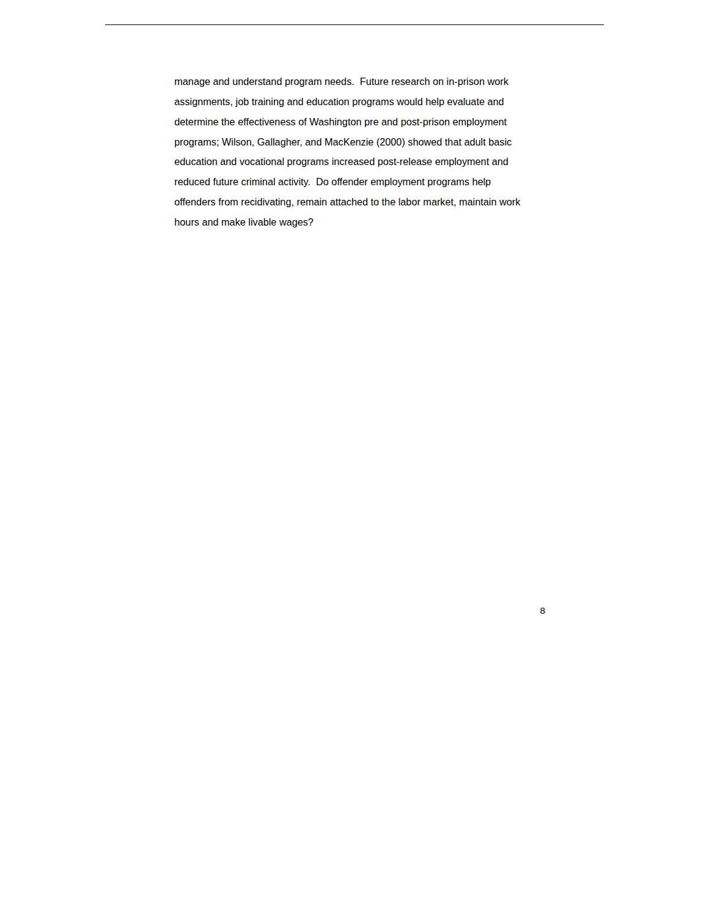manage and understand program needs. Future research on in-prison work assignments, job training and education programs would help evaluate and determine the effectiveness of Washington pre and post-prison employment programs; Wilson, Gallagher, and MacKenzie (2000) showed that adult basic education and vocational programs increased post-release employment and reduced future criminal activity. Do offender employment programs help offenders from recidivating, remain attached to the labor market, maintain work hours and make livable wages?
8